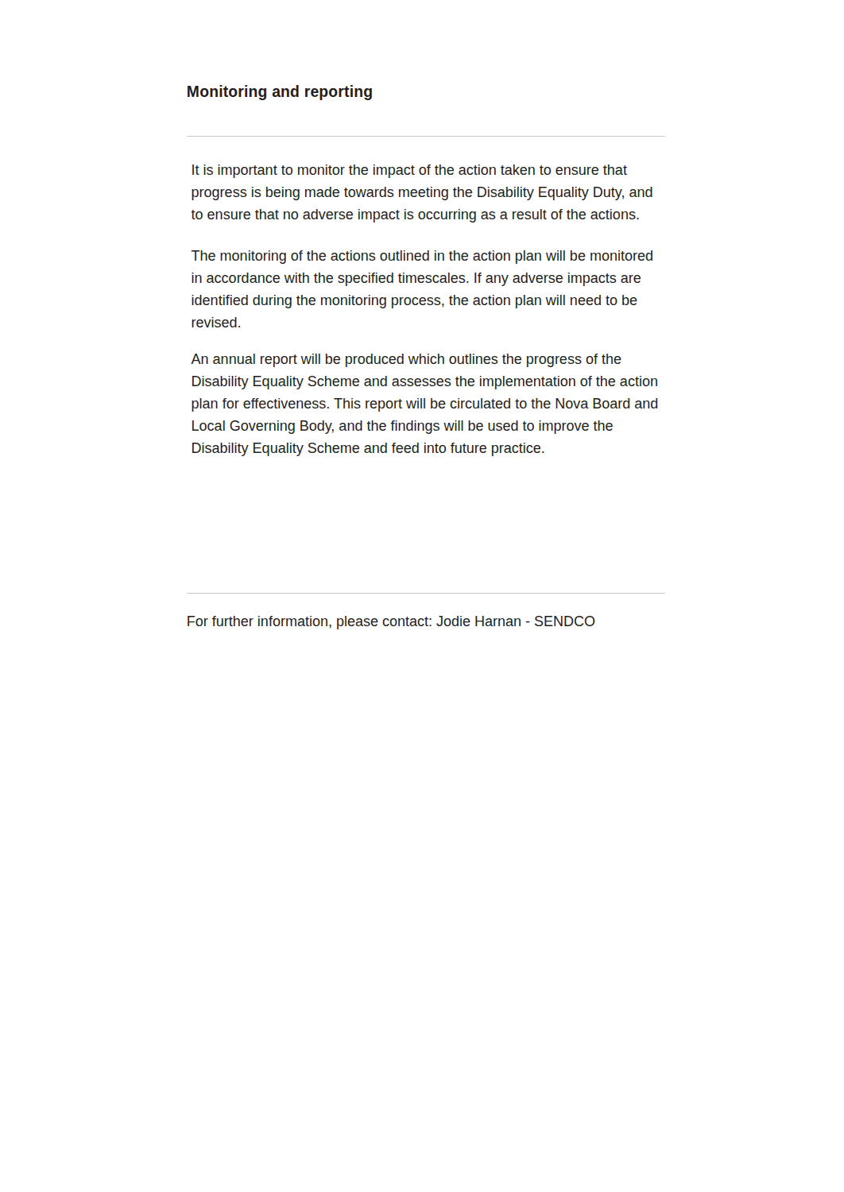Monitoring and reporting
It is important to monitor the impact of the action taken to ensure that progress is being made towards meeting the Disability Equality Duty, and to ensure that no adverse impact is occurring as a result of the actions.
The monitoring of the actions outlined in the action plan will be monitored in accordance with the specified timescales. If any adverse impacts are identified during the monitoring process, the action plan will need to be revised.
An annual report will be produced which outlines the progress of the Disability Equality Scheme and assesses the implementation of the action plan for effectiveness. This report will be circulated to the Nova Board and Local Governing Body, and the findings will be used to improve the Disability Equality Scheme and feed into future practice.
For further information, please contact: Jodie Harnan - SENDCO